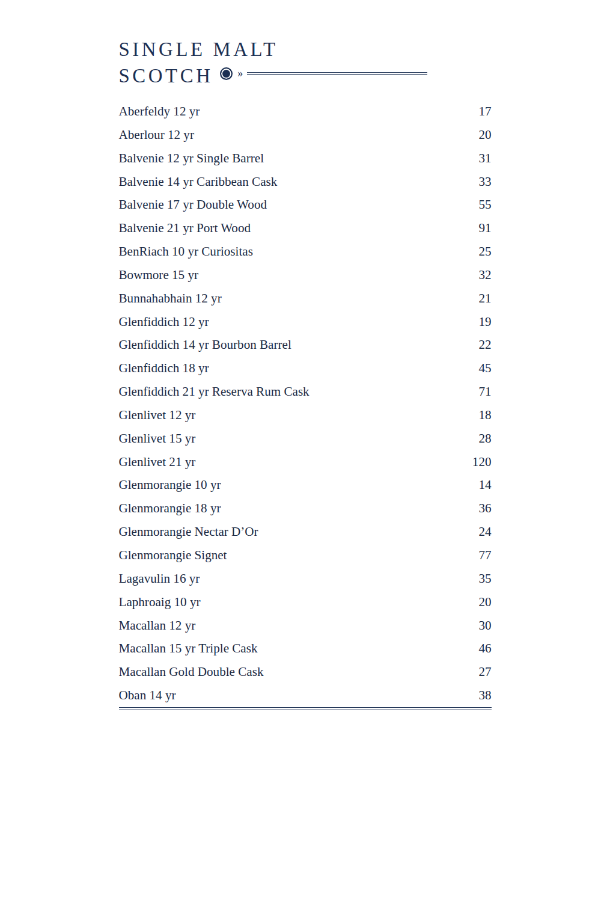Single Malt
Scotch »
Aberfeldy 12 yr 17
Aberlour 12 yr 20
Balvenie 12 yr Single Barrel 31
Balvenie 14 yr Caribbean Cask 33
Balvenie 17 yr Double Wood 55
Balvenie 21 yr Port Wood 91
BenRiach 10 yr Curiositas 25
Bowmore 15 yr 32
Bunnahabhain 12 yr 21
Glenfiddich 12 yr 19
Glenfiddich 14 yr Bourbon Barrel 22
Glenfiddich 18 yr 45
Glenfiddich 21 yr Reserva Rum Cask 71
Glenlivet 12 yr 18
Glenlivet 15 yr 28
Glenlivet 21 yr 120
Glenmorangie 10 yr 14
Glenmorangie 18 yr 36
Glenmorangie Nectar D’Or 24
Glenmorangie Signet 77
Lagavulin 16 yr 35
Laphroaig 10 yr 20
Macallan 12 yr 30
Macallan 15 yr Triple Cask 46
Macallan Gold Double Cask 27
Oban 14 yr 38